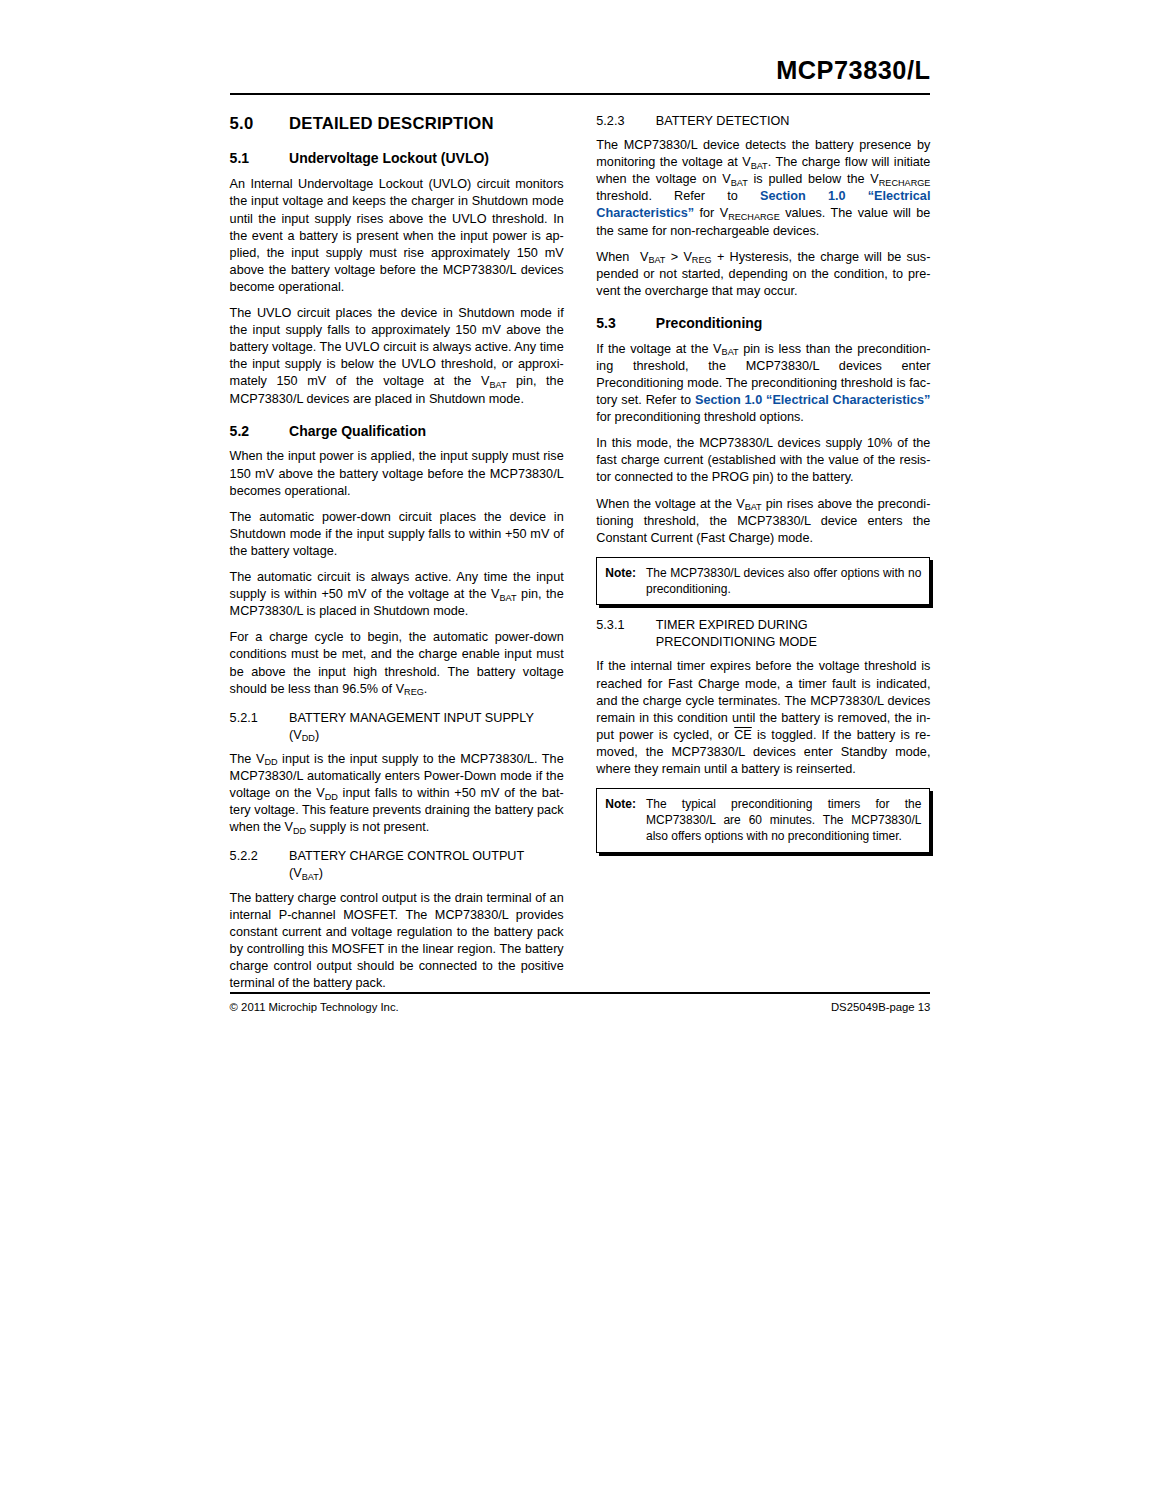MCP73830/L
5.0 DETAILED DESCRIPTION
5.1 Undervoltage Lockout (UVLO)
An Internal Undervoltage Lockout (UVLO) circuit monitors the input voltage and keeps the charger in Shutdown mode until the input supply rises above the UVLO threshold. In the event a battery is present when the input power is applied, the input supply must rise approximately 150 mV above the battery voltage before the MCP73830/L devices become operational.
The UVLO circuit places the device in Shutdown mode if the input supply falls to approximately 150 mV above the battery voltage. The UVLO circuit is always active. Any time the input supply is below the UVLO threshold, or approximately 150 mV of the voltage at the VBAT pin, the MCP73830/L devices are placed in Shutdown mode.
5.2 Charge Qualification
When the input power is applied, the input supply must rise 150 mV above the battery voltage before the MCP73830/L becomes operational.
The automatic power-down circuit places the device in Shutdown mode if the input supply falls to within +50 mV of the battery voltage.
The automatic circuit is always active. Any time the input supply is within +50 mV of the voltage at the VBAT pin, the MCP73830/L is placed in Shutdown mode.
For a charge cycle to begin, the automatic power-down conditions must be met, and the charge enable input must be above the input high threshold. The battery voltage should be less than 96.5% of VREG.
5.2.1 BATTERY MANAGEMENT INPUT SUPPLY (VDD)
The VDD input is the input supply to the MCP73830/L. The MCP73830/L automatically enters Power-Down mode if the voltage on the VDD input falls to within +50 mV of the battery voltage. This feature prevents draining the battery pack when the VDD supply is not present.
5.2.2 BATTERY CHARGE CONTROL OUTPUT (VBAT)
The battery charge control output is the drain terminal of an internal P-channel MOSFET. The MCP73830/L provides constant current and voltage regulation to the battery pack by controlling this MOSFET in the linear region. The battery charge control output should be connected to the positive terminal of the battery pack.
5.2.3 BATTERY DETECTION
The MCP73830/L device detects the battery presence by monitoring the voltage at VBAT. The charge flow will initiate when the voltage on VBAT is pulled below the VRECHARGE threshold. Refer to Section 1.0 “Electrical Characteristics” for VRECHARGE values. The value will be the same for non-rechargeable devices.
When VBAT > VREG + Hysteresis, the charge will be suspended or not started, depending on the condition, to prevent the overcharge that may occur.
5.3 Preconditioning
If the voltage at the VBAT pin is less than the preconditioning threshold, the MCP73830/L devices enter Preconditioning mode. The preconditioning threshold is factory set. Refer to Section 1.0 “Electrical Characteristics” for preconditioning threshold options.
In this mode, the MCP73830/L devices supply 10% of the fast charge current (established with the value of the resistor connected to the PROG pin) to the battery.
When the voltage at the VBAT pin rises above the preconditioning threshold, the MCP73830/L device enters the Constant Current (Fast Charge) mode.
Note:
The MCP73830/L devices also offer options with no preconditioning.
5.3.1 TIMER EXPIRED DURING PRECONDITIONING MODE
If the internal timer expires before the voltage threshold is reached for Fast Charge mode, a timer fault is indicated, and the charge cycle terminates. The MCP73830/L devices remain in this condition until the battery is removed, the input power is cycled, or CE is toggled. If the battery is removed, the MCP73830/L devices enter Standby mode, where they remain until a battery is reinserted.
Note:
The typical preconditioning timers for the MCP73830/L are 60 minutes. The MCP73830/L also offers options with no preconditioning timer.
© 2011 Microchip Technology Inc.
DS25049B-page 13